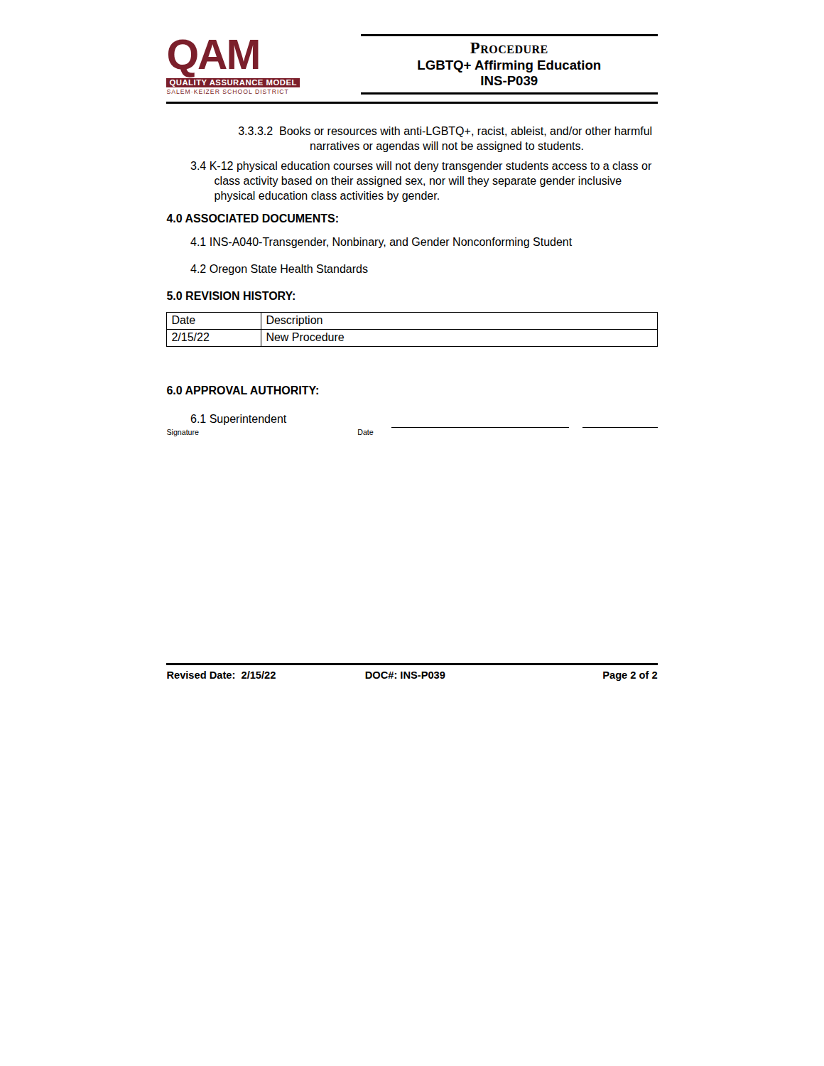QAM
QUALITY ASSURANCE MODEL
SALEM·KEIZER SCHOOL DISTRICT
Procedure
LGBTQ+ Affirming Education
INS-P039
3.3.3.2 Books or resources with anti-LGBTQ+, racist, ableist, and/or other harmful narratives or agendas will not be assigned to students.
3.4 K-12 physical education courses will not deny transgender students access to a class or class activity based on their assigned sex, nor will they separate gender inclusive physical education class activities by gender.
4.0 ASSOCIATED DOCUMENTS:
4.1 INS-A040-Transgender, Nonbinary, and Gender Nonconforming Student
4.2 Oregon State Health Standards
5.0 REVISION HISTORY:
| Date | Description |
| --- | --- |
| 2/15/22 | New Procedure |
6.0 APPROVAL AUTHORITY:
6.1 Superintendent
Signature
Date
Revised Date: 2/15/22
DOC#: INS-P039
Page 2 of 2